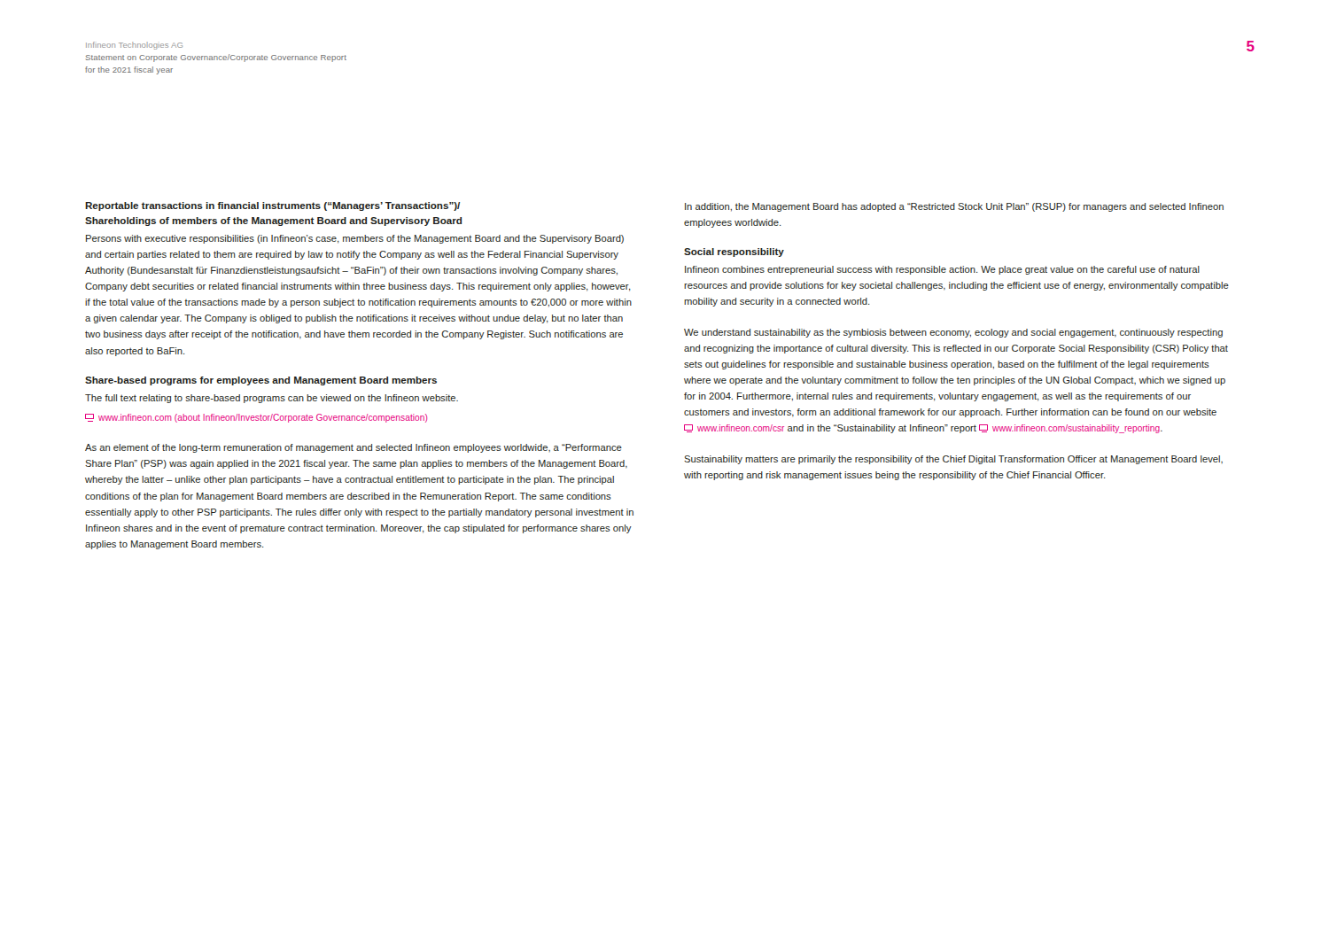Infineon Technologies AG
Statement on Corporate Governance/Corporate Governance Report
for the 2021 fiscal year
5
Reportable transactions in financial instruments (“Managers’ Transactions”)/
Shareholdings of members of the Management Board and Supervisory Board
Persons with executive responsibilities (in Infineon’s case, members of the Management Board and the Supervisory Board) and certain parties related to them are required by law to notify the Company as well as the Federal Financial Supervisory Authority (Bundesanstalt für Finanzdienstleistungsaufsicht – “BaFin”) of their own transactions involving Company shares, Company debt securities or related financial instruments within three business days. This requirement only applies, however, if the total value of the transactions made by a person subject to notification requirements amounts to €20,000 or more within a given calendar year. The Company is obliged to publish the notifications it receives without undue delay, but no later than two business days after receipt of the notification, and have them recorded in the Company Register. Such notifications are also reported to BaFin.
Share-based programs for employees and Management Board members
The full text relating to share-based programs can be viewed on the Infineon website.
www.infineon.com (about Infineon/Investor/Corporate Governance/compensation)
As an element of the long-term remuneration of management and selected Infineon employees worldwide, a “Performance Share Plan” (PSP) was again applied in the 2021 fiscal year. The same plan applies to members of the Management Board, whereby the latter – unlike other plan participants – have a contractual entitlement to participate in the plan. The principal conditions of the plan for Management Board members are described in the Remuneration Report. The same conditions essentially apply to other PSP participants. The rules differ only with respect to the partially mandatory personal investment in Infineon shares and in the event of premature contract termination. Moreover, the cap stipulated for performance shares only applies to Management Board members.
In addition, the Management Board has adopted a “Restricted Stock Unit Plan” (RSUP) for managers and selected Infineon employees worldwide.
Social responsibility
Infineon combines entrepreneurial success with responsible action. We place great value on the careful use of natural resources and provide solutions for key societal challenges, including the efficient use of energy, environmentally compatible mobility and security in a connected world.
We understand sustainability as the symbiosis between economy, ecology and social engagement, continuously respecting and recognizing the importance of cultural diversity. This is reflected in our Corporate Social Responsibility (CSR) Policy that sets out guidelines for responsible and sustainable business operation, based on the fulfilment of the legal requirements where we operate and the voluntary commitment to follow the ten principles of the UN Global Compact, which we signed up for in 2004. Furthermore, internal rules and requirements, voluntary engagement, as well as the requirements of our customers and investors, form an additional framework for our approach. Further information can be found on our website www.infineon.com/csr and in the “Sustainability at Infineon” report www.infineon.com/sustainability_reporting.
Sustainability matters are primarily the responsibility of the Chief Digital Transformation Officer at Management Board level, with reporting and risk management issues being the responsibility of the Chief Financial Officer.